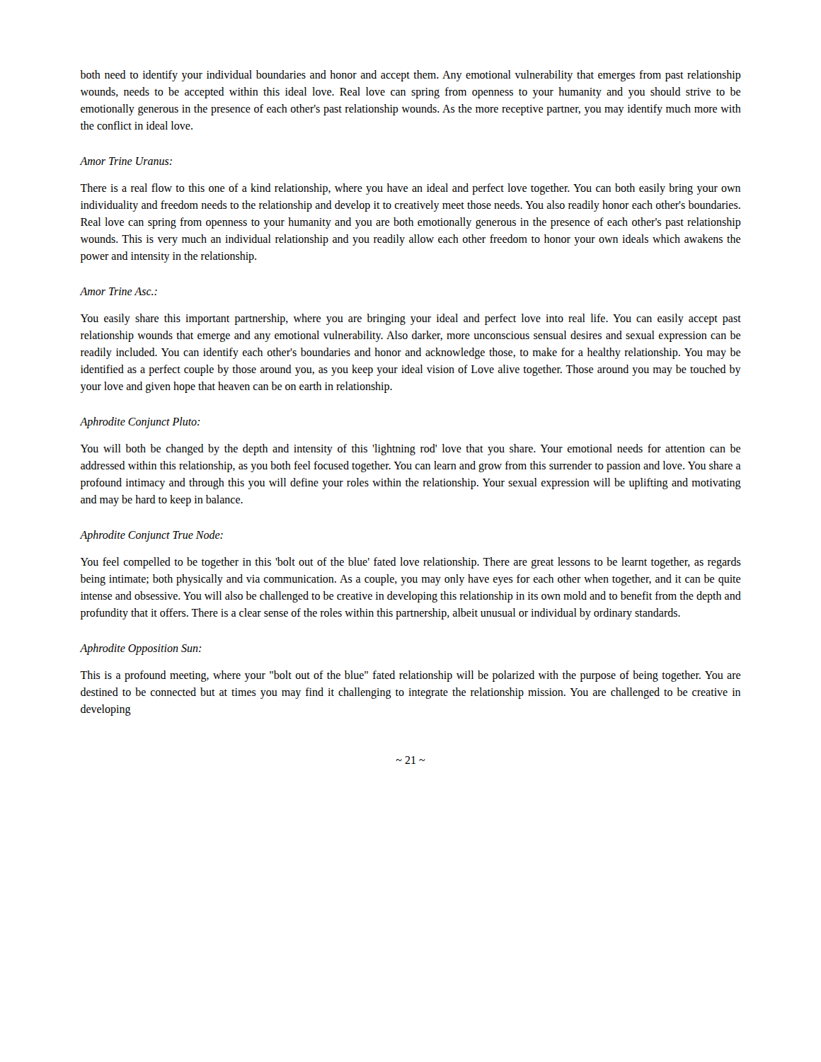both need to identify your individual boundaries and honor and accept them. Any emotional vulnerability that emerges from past relationship wounds, needs to be accepted within this ideal love. Real love can spring from openness to your humanity and you should strive to be emotionally generous in the presence of each other's past relationship wounds. As the more receptive partner, you may identify much more with the conflict in ideal love.
Amor Trine Uranus:
There is a real flow to this one of a kind relationship, where you have an ideal and perfect love together. You can both easily bring your own individuality and freedom needs to the relationship and develop it to creatively meet those needs. You also readily honor each other's boundaries. Real love can spring from openness to your humanity and you are both emotionally generous in the presence of each other's past relationship wounds. This is very much an individual relationship and you readily allow each other freedom to honor your own ideals which awakens the power and intensity in the relationship.
Amor Trine Asc.:
You easily share this important partnership, where you are bringing your ideal and perfect love into real life. You can easily accept past relationship wounds that emerge and any emotional vulnerability. Also darker, more unconscious sensual desires and sexual expression can be readily included. You can identify each other's boundaries and honor and acknowledge those, to make for a healthy relationship. You may be identified as a perfect couple by those around you, as you keep your ideal vision of Love alive together. Those around you may be touched by your love and given hope that heaven can be on earth in relationship.
Aphrodite Conjunct Pluto:
You will both be changed by the depth and intensity of this 'lightning rod' love that you share. Your emotional needs for attention can be addressed within this relationship, as you both feel focused together. You can learn and grow from this surrender to passion and love. You share a profound intimacy and through this you will define your roles within the relationship. Your sexual expression will be uplifting and motivating and may be hard to keep in balance.
Aphrodite Conjunct True Node:
You feel compelled to be together in this 'bolt out of the blue' fated love relationship. There are great lessons to be learnt together, as regards being intimate; both physically and via communication. As a couple, you may only have eyes for each other when together, and it can be quite intense and obsessive. You will also be challenged to be creative in developing this relationship in its own mold and to benefit from the depth and profundity that it offers. There is a clear sense of the roles within this partnership, albeit unusual or individual by ordinary standards.
Aphrodite Opposition Sun:
This is a profound meeting, where your "bolt out of the blue" fated relationship will be polarized with the purpose of being together. You are destined to be connected but at times you may find it challenging to integrate the relationship mission. You are challenged to be creative in developing
~ 21 ~